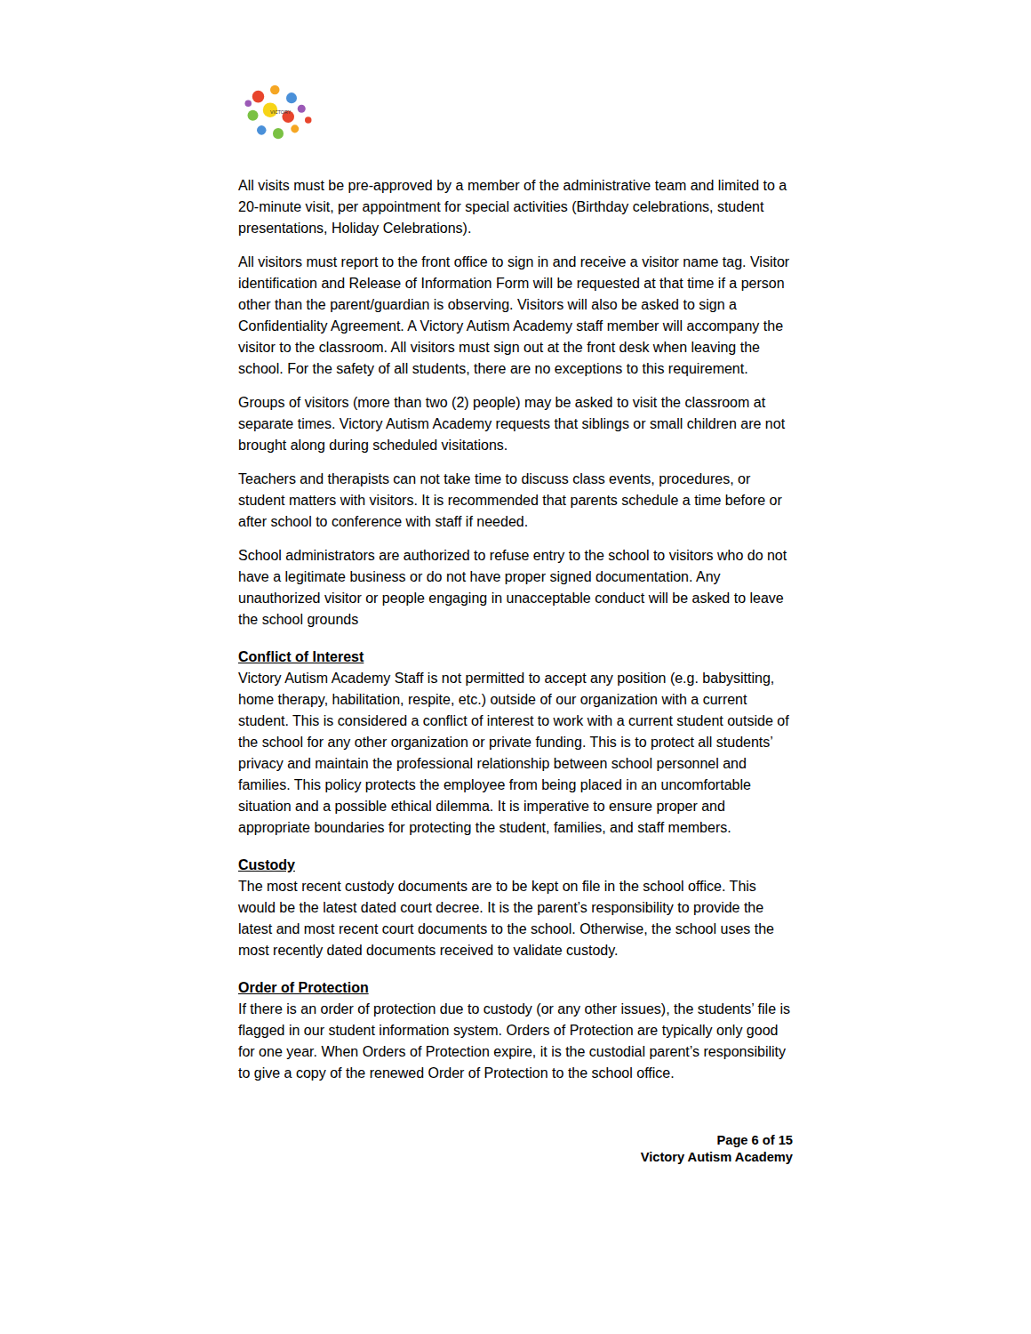All visits must be pre-approved by a member of the administrative team and limited to a 20-minute visit, per appointment for special activities (Birthday celebrations, student presentations, Holiday Celebrations).
All visitors must report to the front office to sign in and receive a visitor name tag. Visitor identification and Release of Information Form will be requested at that time if a person other than the parent/guardian is observing. Visitors will also be asked to sign a Confidentiality Agreement. A Victory Autism Academy staff member will accompany the visitor to the classroom. All visitors must sign out at the front desk when leaving the school. For the safety of all students, there are no exceptions to this requirement.
Groups of visitors (more than two (2) people) may be asked to visit the classroom at separate times. Victory Autism Academy requests that siblings or small children are not brought along during scheduled visitations.
Teachers and therapists can not take time to discuss class events, procedures, or student matters with visitors. It is recommended that parents schedule a time before or after school to conference with staff if needed.
School administrators are authorized to refuse entry to the school to visitors who do not have a legitimate business or do not have proper signed documentation. Any unauthorized visitor or people engaging in unacceptable conduct will be asked to leave the school grounds
Conflict of Interest
Victory Autism Academy Staff is not permitted to accept any position (e.g. babysitting, home therapy, habilitation, respite, etc.) outside of our organization with a current student. This is considered a conflict of interest to work with a current student outside of the school for any other organization or private funding. This is to protect all students’ privacy and maintain the professional relationship between school personnel and families. This policy protects the employee from being placed in an uncomfortable situation and a possible ethical dilemma. It is imperative to ensure proper and appropriate boundaries for protecting the student, families, and staff members.
Custody
The most recent custody documents are to be kept on file in the school office. This would be the latest dated court decree. It is the parent’s responsibility to provide the latest and most recent court documents to the school. Otherwise, the school uses the most recently dated documents received to validate custody.
Order of Protection
If there is an order of protection due to custody (or any other issues), the students’ file is flagged in our student information system. Orders of Protection are typically only good for one year. When Orders of Protection expire, it is the custodial parent’s responsibility to give a copy of the renewed Order of Protection to the school office.
Page 6 of 15
Victory Autism Academy